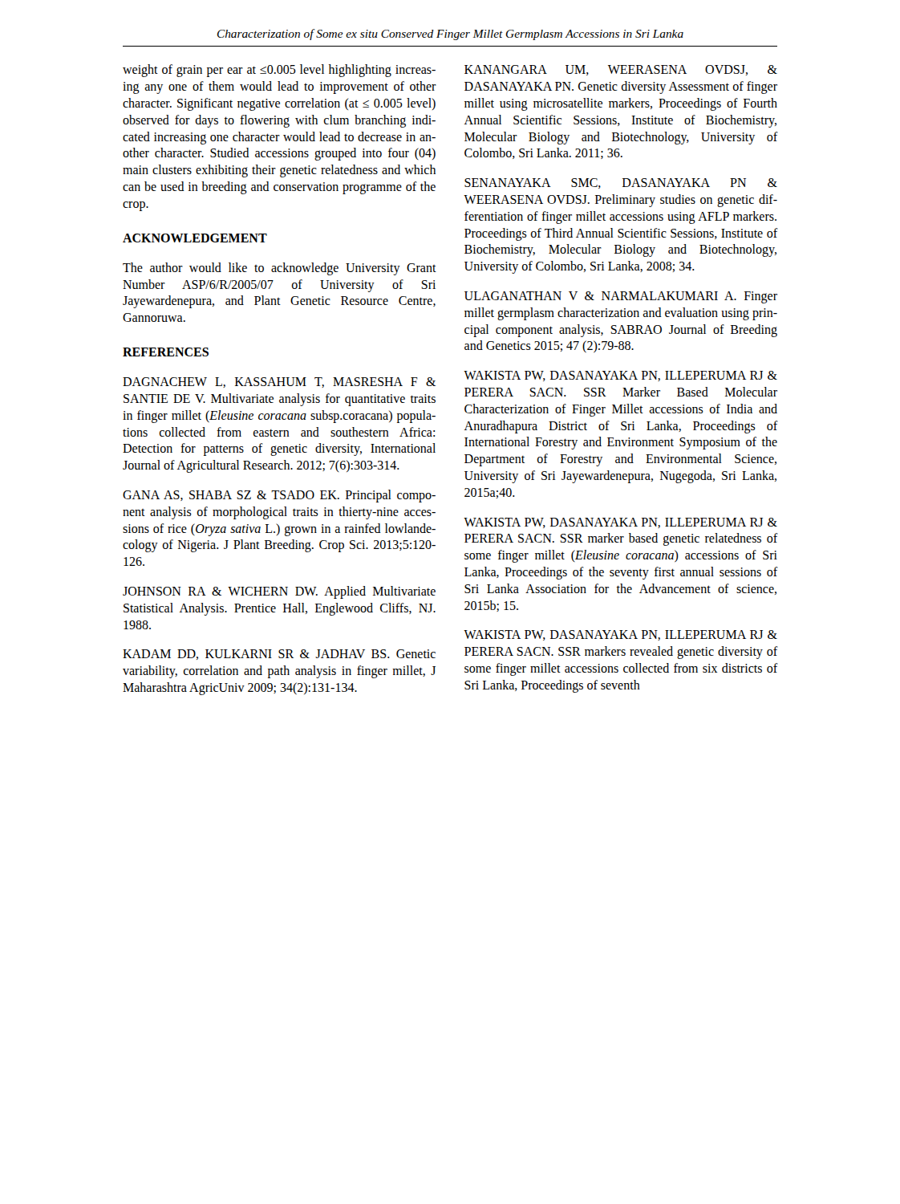Characterization of Some ex situ Conserved Finger Millet Germplasm Accessions in Sri Lanka
weight of grain per ear at ≤0.005 level highlighting increasing any one of them would lead to improvement of other character. Significant negative correlation (at ≤ 0.005 level) observed for days to flowering with clum branching indicated increasing one character would lead to decrease in another character. Studied accessions grouped into four (04) main clusters exhibiting their genetic relatedness and which can be used in breeding and conservation programme of the crop.
Acknowledgement
The author would like to acknowledge University Grant Number ASP/6/R/2005/07 of University of Sri Jayewardenepura, and Plant Genetic Resource Centre, Gannoruwa.
References
DAGNACHEW L, KASSAHUM T, MASRESHA F & SANTIE DE V. Multivariate analysis for quantitative traits in finger millet (Eleusine coracana subsp.coracana) populations collected from eastern and southestern Africa: Detection for patterns of genetic diversity, International Journal of Agricultural Research. 2012; 7(6):303-314.
GANA AS, SHABA SZ & TSADO EK. Principal component analysis of morphological traits in thierty-nine accessions of rice (Oryza sativa L.) grown in a rainfed lowlandecology of Nigeria. J Plant Breeding. Crop Sci. 2013;5:120-126.
JOHNSON RA & WICHERN DW. Applied Multivariate Statistical Analysis. Prentice Hall, Englewood Cliffs, NJ. 1988.
KADAM DD, KULKARNI SR & JADHAV BS. Genetic variability, correlation and path analysis in finger millet, J Maharashtra AgricUniv 2009; 34(2):131-134.
KANANGARA UM, WEERASENA OVDSJ, & DASANAYAKA PN. Genetic diversity Assessment of finger millet using microsatellite markers, Proceedings of Fourth Annual Scientific Sessions, Institute of Biochemistry, Molecular Biology and Biotechnology, University of Colombo, Sri Lanka. 2011; 36.
SENANAYAKA SMC, DASANAYAKA PN & WEERASENA OVDSJ. Preliminary studies on genetic differentiation of finger millet accessions using AFLP markers. Proceedings of Third Annual Scientific Sessions, Institute of Biochemistry, Molecular Biology and Biotechnology, University of Colombo, Sri Lanka, 2008; 34.
ULAGANATHAN V & NARMALAKUMARI A. Finger millet germplasm characterization and evaluation using principal component analysis, SABRAO Journal of Breeding and Genetics 2015; 47 (2):79-88.
WAKISTA PW, DASANAYAKA PN, ILLEPERUMA RJ & PERERA SACN. SSR Marker Based Molecular Characterization of Finger Millet accessions of India and Anuradhapura District of Sri Lanka, Proceedings of International Forestry and Environment Symposium of the Department of Forestry and Environmental Science, University of Sri Jayewardenepura, Nugegoda, Sri Lanka, 2015a;40.
WAKISTA PW, DASANAYAKA PN, ILLEPERUMA RJ & PERERA SACN. SSR marker based genetic relatedness of some finger millet (Eleusine coracana) accessions of Sri Lanka, Proceedings of the seventy first annual sessions of Sri Lanka Association for the Advancement of science, 2015b; 15.
WAKISTA PW, DASANAYAKA PN, ILLEPERUMA RJ & PERERA SACN. SSR markers revealed genetic diversity of some finger millet accessions collected from six districts of Sri Lanka, Proceedings of seventh